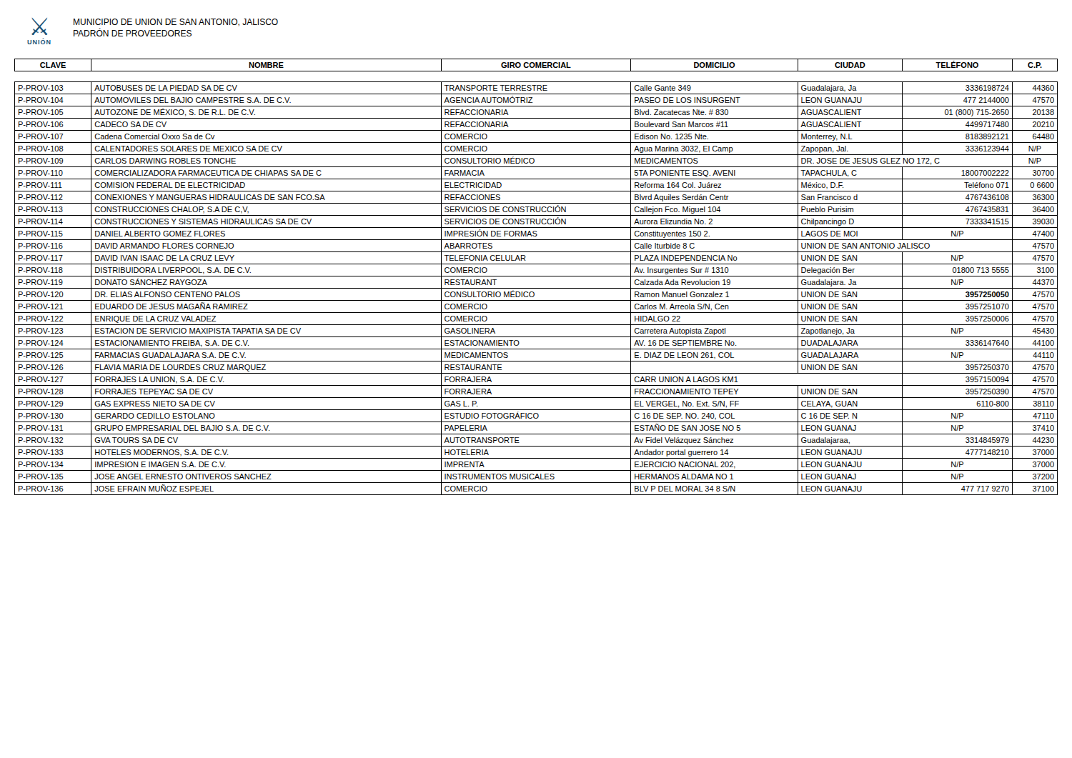⚔
UNIÓN
MUNICIPIO DE UNION DE SAN ANTONIO, JALISCO
PADRÓN DE PROVEEDORES
| CLAVE | NOMBRE | GIRO COMERCIAL | DOMICILIO | CIUDAD | TELÉFONO | C.P. |
| --- | --- | --- | --- | --- | --- | --- |
| P-PROV-103 | AUTOBUSES DE LA PIEDAD SA DE CV | TRANSPORTE TERRESTRE | Calle Gante 349 | Guadalajara, Ja | 3336198724 | 44360 |
| P-PROV-104 | AUTOMOVILES DEL BAJIO CAMPESTRE S.A. DE C.V. | AGENCIA AUTOMÓTRIZ | PASEO DE LOS INSURGENT | LEON GUANAJU | 477 2144000 | 47570 |
| P-PROV-105 | AUTOZONE DE MÉXICO, S. DE R.L. DE C.V. | REFACCIONARIA | Blvd. Zacatecas Nte. # 830 | AGUASCALIENT | 01 (800) 715-2650 | 20138 |
| P-PROV-106 | CADECO SA DE CV | REFACCIONARIA | Boulevard San Marcos #11 | AGUASCALIENT | 4499717480 | 20210 |
| P-PROV-107 | Cadena Comercial Oxxo Sa de Cv | COMERCIO | Edison No. 1235 Nte. | Monterrey, N.L | 8183892121 | 64480 |
| P-PROV-108 | CALENTADORES SOLARES DE MEXICO SA DE CV | COMERCIO | Agua Marina 3032, El Camp | Zapopan, Jal. | 3336123944 | N/P |
| P-PROV-109 | CARLOS DARWING ROBLES TONCHE | CONSULTORIO MÉDICO | MEDICAMENTOS | DR. JOSE DE JESUS GLEZ NO 172, C | N/P |
| P-PROV-110 | COMERCIALIZADORA FARMACEUTICA DE CHIAPAS SA DE C | FARMACIA | 5TA PONIENTE ESQ. AVENI | TAPACHULA, C | 18007002222 | 30700 |
| P-PROV-111 | COMISION FEDERAL DE ELECTRICIDAD | ELECTRICIDAD | Reforma 164 Col. Juárez | México, D.F. | Teléfono 071 | 0 6600 |
| P-PROV-112 | CONEXIONES Y MANGUERAS HIDRAULICAS DE SAN FCO.SA | REFACCIONES | Blvrd Aquiles Serdán Centr | San Francisco d | 4767436108 | 36300 |
| P-PROV-113 | CONSTRUCCIONES CHALOP, S.A DE C,V, | SERVICIOS DE CONSTRUCCIÓN | Callejon Fco. Miguel 104 | Pueblo Purisim | 4767435831 | 36400 |
| P-PROV-114 | CONSTRUCCIONES Y SISTEMAS HIDRAULICAS SA DE CV | SERVICIOS DE CONSTRUCCIÓN | Aurora Elizundia No. 2 | Chilpancingo D | 7333341515 | 39030 |
| P-PROV-115 | DANIEL ALBERTO GOMEZ FLORES | IMPRESIÓN DE FORMAS | Constituyentes 150 2. | LAGOS DE MOI | N/P | 47400 |
| P-PROV-116 | DAVID ARMANDO FLORES CORNEJO | ABARROTES | Calle Iturbide 8 C | UNION DE SAN ANTONIO JALISCO | 47570 |
| P-PROV-117 | DAVID IVAN ISAAC DE LA CRUZ LEVY | TELEFONIA CELULAR | PLAZA INDEPENDENCIA No | UNION DE SAN | N/P | 47570 |
| P-PROV-118 | DISTRIBUIDORA LIVERPOOL, S.A. DE C.V. | COMERCIO | Av. Insurgentes Sur # 1310 | Delegación Ber | 01800 713 5555 | 3100 |
| P-PROV-119 | DONATO SÁNCHEZ RAYGOZA | RESTAURANT | Calzada Ada Revolucion 19 | Guadalajara. Ja | N/P | 44370 |
| P-PROV-120 | DR. ELIAS ALFONSO CENTENO PALOS | CONSULTORIO MÉDICO | Ramon Manuel Gonzalez 1 | UNION DE SAN | 3957250050 | 47570 |
| P-PROV-121 | EDUARDO DE JESUS MAGAÑA RAMIREZ | COMERCIO | Carlos M. Arreola S/N, Cen | UNION DE SAN | 3957251070 | 47570 |
| P-PROV-122 | ENRIQUE DE LA CRUZ VALADEZ | COMERCIO | HIDALGO 22 | UNION DE SAN | 3957250006 | 47570 |
| P-PROV-123 | ESTACION DE SERVICIO MAXIPISTA TAPATIA SA DE CV | GASOLINERA | Carretera Autopista Zapotl | Zapotlanejo, Ja | N/P | 45430 |
| P-PROV-124 | ESTACIONAMIENTO FREIBA, S.A. DE C.V. | ESTACIONAMIENTO | AV. 16 DE SEPTIEMBRE No. | DUADALAJARA | 3336147640 | 44100 |
| P-PROV-125 | FARMACIAS GUADALAJARA S.A. DE C.V. | MEDICAMENTOS | E. DIAZ DE LEON 261, COL | GUADALAJARA | N/P | 44110 |
| P-PROV-126 | FLAVIA MARIA DE LOURDES CRUZ MARQUEZ | RESTAURANTE | | UNION DE SAN | 3957250370 | 47570 |
| P-PROV-127 | FORRAJES LA UNION, S.A. DE C.V. | FORRAJERA | CARR UNION A LAGOS KM1 | 3957150094 | 47570 |
| P-PROV-128 | FORRAJES TEPEYAC SA DE CV | FORRAJERA | FRACCIONAMIENTO TEPEY | UNION DE SAN | 3957250390 | 47570 |
| P-PROV-129 | GAS EXPRESS NIETO SA DE CV | GAS L. P. | EL VERGEL, No. Ext. S/N, FF | CELAYA, GUAN | 6110-800 | 38110 |
| P-PROV-130 | GERARDO CEDILLO ESTOLANO | ESTUDIO FOTOGRÁFICO | C 16 DE SEP. NO. 240, COL | C 16 DE SEP. N | N/P | 47110 |
| P-PROV-131 | GRUPO EMPRESARIAL DEL BAJIO S.A. DE C.V. | PAPELERIA | ESTAÑO DE SAN JOSE NO 5 | LEON GUANAJ | N/P | 37410 |
| P-PROV-132 | GVA TOURS SA DE CV | AUTOTRANSPORTE | Av Fidel Velázquez Sánchez | Guadalajaraa, | 3314845979 | 44230 |
| P-PROV-133 | HOTELES MODERNOS, S.A. DE C.V. | HOTELERIA | Andador portal guerrero 14 | LEON GUANAJU | 4777148210 | 37000 |
| P-PROV-134 | IMPRESION E IMAGEN S.A. DE C.V. | IMPRENTA | EJERCICIO NACIONAL 202, | LEON GUANAJU | N/P | 37000 |
| P-PROV-135 | JOSE ANGEL ERNESTO ONTIVEROS SANCHEZ | INSTRUMENTOS MUSICALES | HERMANOS ALDAMA NO 1 | LEON GUANAJ | N/P | 37200 |
| P-PROV-136 | JOSE EFRAIN MUÑOZ ESPEJEL | COMERCIO | BLV P DEL MORAL 34 8 S/N | LEON GUANAJU | 477 717 9270 | 37100 |